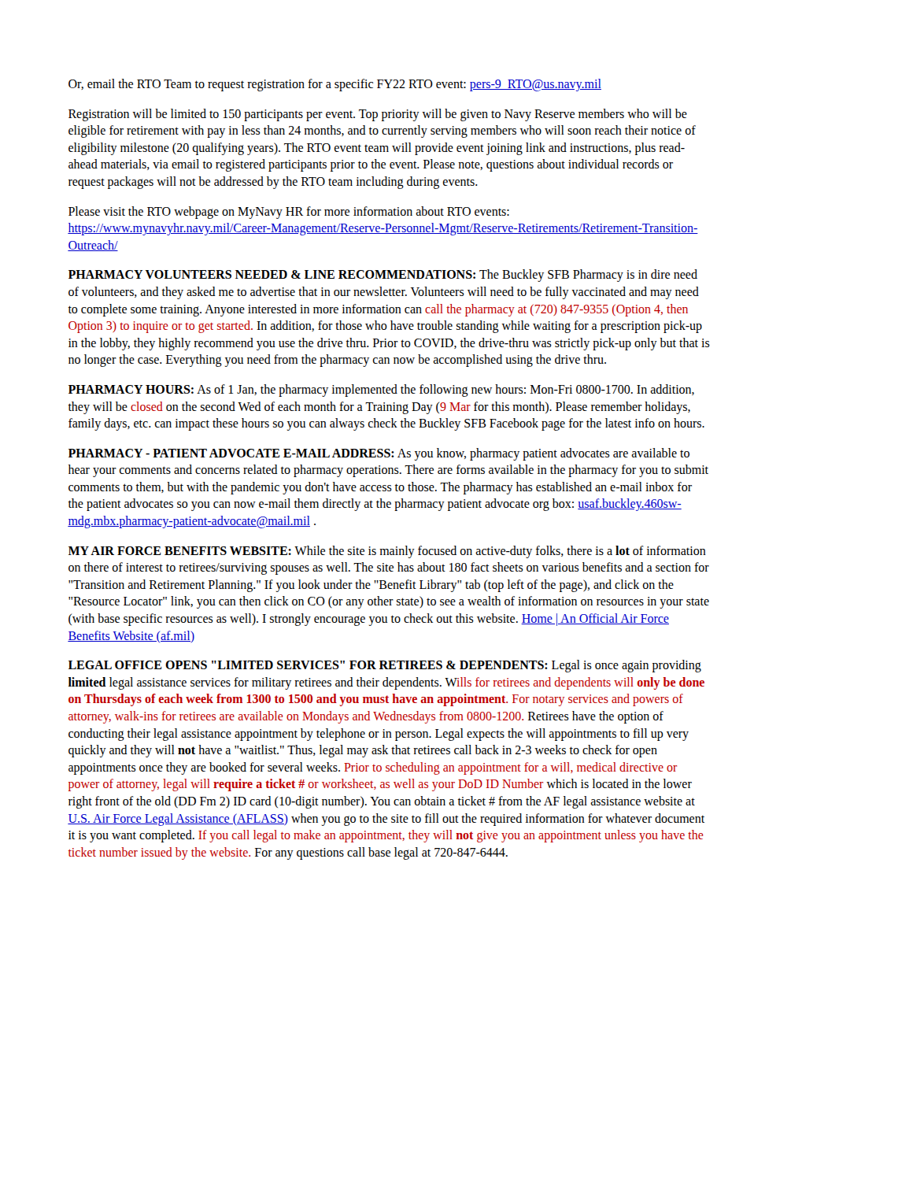Or, email the RTO Team to request registration for a specific FY22 RTO event: pers-9_RTO@us.navy.mil
Registration will be limited to 150 participants per event. Top priority will be given to Navy Reserve members who will be eligible for retirement with pay in less than 24 months, and to currently serving members who will soon reach their notice of eligibility milestone (20 qualifying years). The RTO event team will provide event joining link and instructions, plus read-ahead materials, via email to registered participants prior to the event. Please note, questions about individual records or request packages will not be addressed by the RTO team including during events.
Please visit the RTO webpage on MyNavy HR for more information about RTO events:
https://www.mynavyhr.navy.mil/Career-Management/Reserve-Personnel-Mgmt/Reserve-Retirements/Retirement-Transition-Outreach/
PHARMACY VOLUNTEERS NEEDED & LINE RECOMMENDATIONS: The Buckley SFB Pharmacy is in dire need of volunteers, and they asked me to advertise that in our newsletter. Volunteers will need to be fully vaccinated and may need to complete some training. Anyone interested in more information can call the pharmacy at (720) 847-9355 (Option 4, then Option 3) to inquire or to get started. In addition, for those who have trouble standing while waiting for a prescription pick-up in the lobby, they highly recommend you use the drive thru. Prior to COVID, the drive-thru was strictly pick-up only but that is no longer the case. Everything you need from the pharmacy can now be accomplished using the drive thru.
PHARMACY HOURS: As of 1 Jan, the pharmacy implemented the following new hours: Mon-Fri 0800-1700. In addition, they will be closed on the second Wed of each month for a Training Day (9 Mar for this month). Please remember holidays, family days, etc. can impact these hours so you can always check the Buckley SFB Facebook page for the latest info on hours.
PHARMACY - PATIENT ADVOCATE E-MAIL ADDRESS: As you know, pharmacy patient advocates are available to hear your comments and concerns related to pharmacy operations. There are forms available in the pharmacy for you to submit comments to them, but with the pandemic you don't have access to those. The pharmacy has established an e-mail inbox for the patient advocates so you can now e-mail them directly at the pharmacy patient advocate org box: usaf.buckley.460sw-mdg.mbx.pharmacy-patient-advocate@mail.mil .
MY AIR FORCE BENEFITS WEBSITE: While the site is mainly focused on active-duty folks, there is a lot of information on there of interest to retirees/surviving spouses as well. The site has about 180 fact sheets on various benefits and a section for "Transition and Retirement Planning." If you look under the "Benefit Library" tab (top left of the page), and click on the "Resource Locator" link, you can then click on CO (or any other state) to see a wealth of information on resources in your state (with base specific resources as well). I strongly encourage you to check out this website. Home | An Official Air Force Benefits Website (af.mil)
LEGAL OFFICE OPENS "LIMITED SERVICES" FOR RETIREES & DEPENDENTS: Legal is once again providing limited legal assistance services for military retirees and their dependents. Wills for retirees and dependents will only be done on Thursdays of each week from 1300 to 1500 and you must have an appointment. For notary services and powers of attorney, walk-ins for retirees are available on Mondays and Wednesdays from 0800-1200. Retirees have the option of conducting their legal assistance appointment by telephone or in person. Legal expects the will appointments to fill up very quickly and they will not have a "waitlist." Thus, legal may ask that retirees call back in 2-3 weeks to check for open appointments once they are booked for several weeks. Prior to scheduling an appointment for a will, medical directive or power of attorney, legal will require a ticket # or worksheet, as well as your DoD ID Number which is located in the lower right front of the old (DD Fm 2) ID card (10-digit number). You can obtain a ticket # from the AF legal assistance website at U.S. Air Force Legal Assistance (AFLASS) when you go to the site to fill out the required information for whatever document it is you want completed. If you call legal to make an appointment, they will not give you an appointment unless you have the ticket number issued by the website. For any questions call base legal at 720-847-6444.